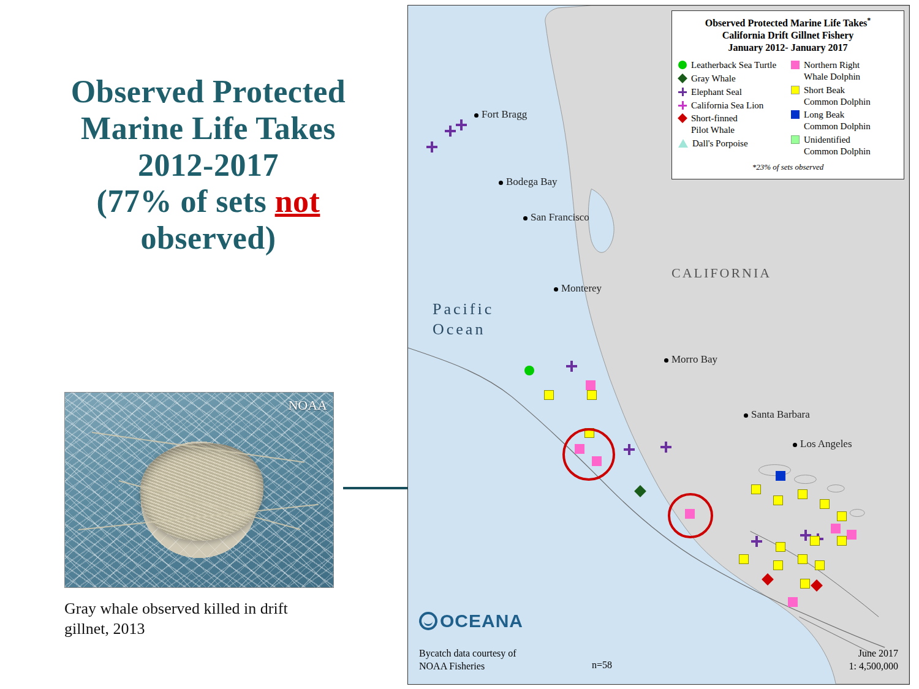Observed Protected
Marine Life Takes
2012-2017
(77% of sets not
observed)
NOAA
Gray whale observed killed in drift
gillnet, 2013
Fort Bragg
Bodega Bay
San Francisco
Monterey
Morro Bay
Santa Barbara
Los Angeles
CALIFORNIA
Pacific
Ocean
Observed Protected Marine Life Takes*
California Drift Gillnet Fishery
January 2012- January 2017
Leatherback Sea Turtle
Gray Whale
Elephant Seal
California Sea Lion
Short-finned
Pilot Whale
Dall's Porpoise
Northern Right
Whale Dolphin
Short Beak
Common Dolphin
Long Beak
Common Dolphin
Unidentified
Common Dolphin
*23% of sets observed
OCEANA
Bycatch data courtesy of
NOAA Fisheries
n=58
June 2017
1: 4,500,000